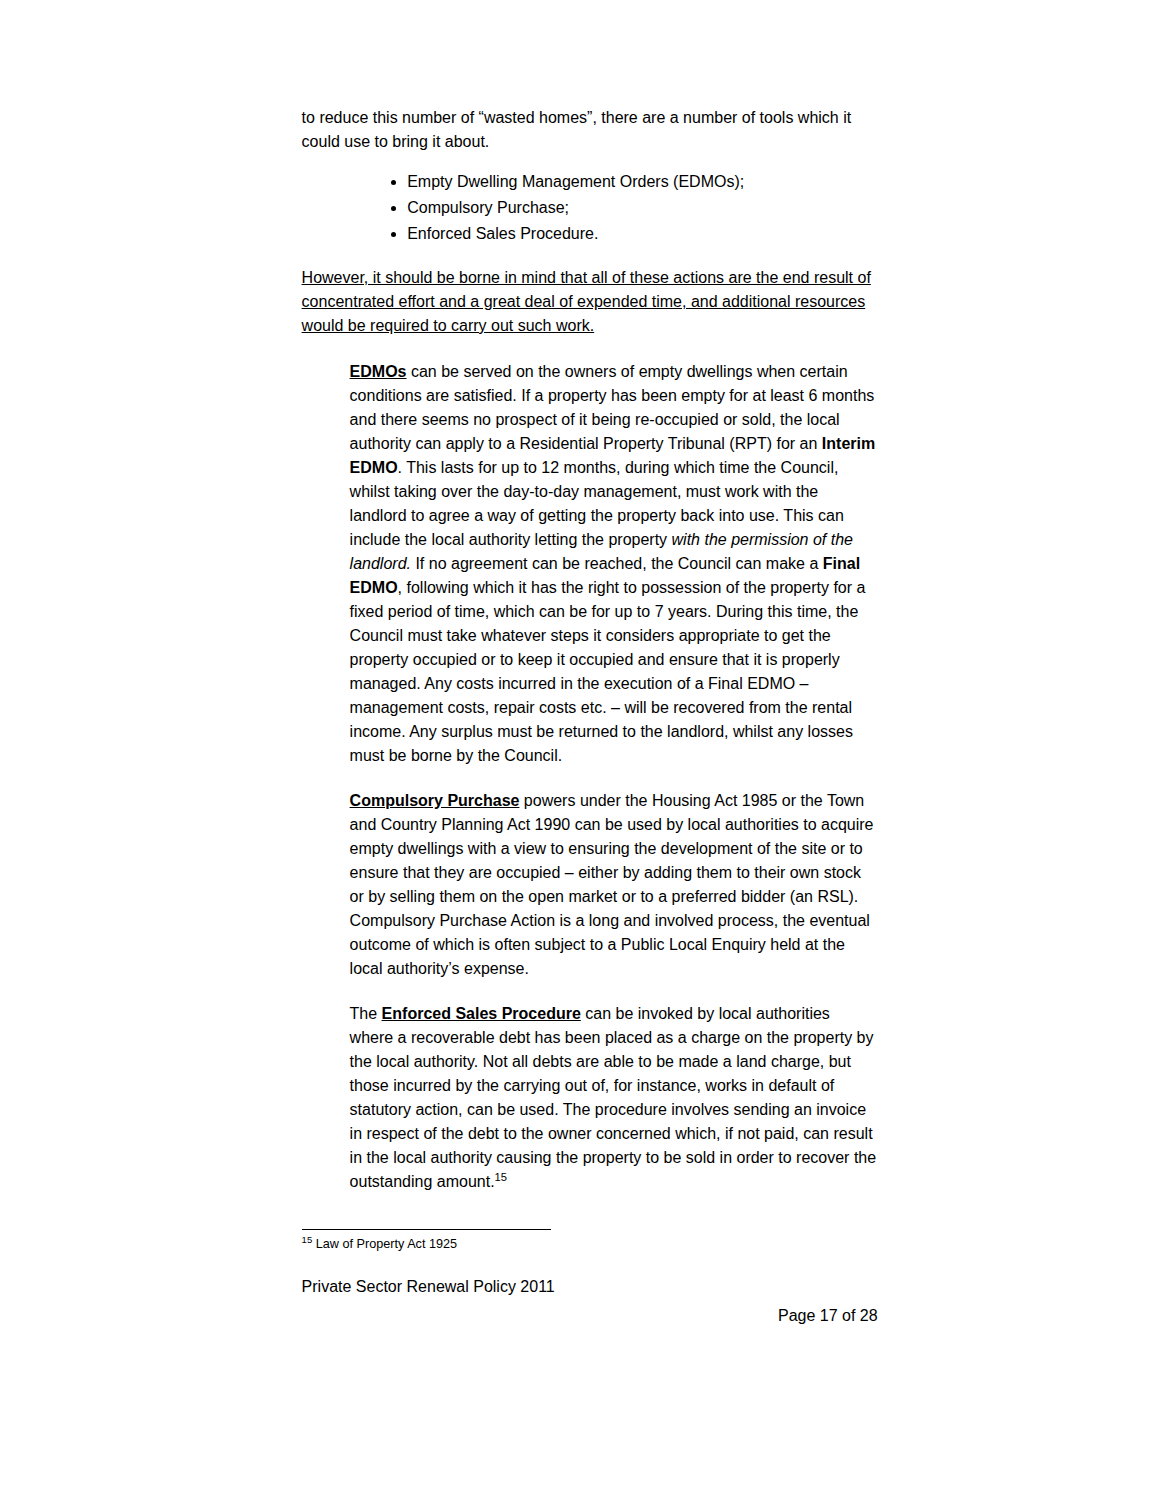to reduce this number of “wasted homes”, there are a number of tools which it could use to bring it about.
Empty Dwelling Management Orders (EDMOs);
Compulsory Purchase;
Enforced Sales Procedure.
However, it should be borne in mind that all of these actions are the end result of concentrated effort and a great deal of expended time, and additional resources would be required to carry out such work.
EDMOs can be served on the owners of empty dwellings when certain conditions are satisfied. If a property has been empty for at least 6 months and there seems no prospect of it being re-occupied or sold, the local authority can apply to a Residential Property Tribunal (RPT) for an Interim EDMO. This lasts for up to 12 months, during which time the Council, whilst taking over the day-to-day management, must work with the landlord to agree a way of getting the property back into use. This can include the local authority letting the property with the permission of the landlord. If no agreement can be reached, the Council can make a Final EDMO, following which it has the right to possession of the property for a fixed period of time, which can be for up to 7 years. During this time, the Council must take whatever steps it considers appropriate to get the property occupied or to keep it occupied and ensure that it is properly managed. Any costs incurred in the execution of a Final EDMO – management costs, repair costs etc. – will be recovered from the rental income. Any surplus must be returned to the landlord, whilst any losses must be borne by the Council.
Compulsory Purchase powers under the Housing Act 1985 or the Town and Country Planning Act 1990 can be used by local authorities to acquire empty dwellings with a view to ensuring the development of the site or to ensure that they are occupied – either by adding them to their own stock or by selling them on the open market or to a preferred bidder (an RSL). Compulsory Purchase Action is a long and involved process, the eventual outcome of which is often subject to a Public Local Enquiry held at the local authority’s expense.
The Enforced Sales Procedure can be invoked by local authorities where a recoverable debt has been placed as a charge on the property by the local authority. Not all debts are able to be made a land charge, but those incurred by the carrying out of, for instance, works in default of statutory action, can be used. The procedure involves sending an invoice in respect of the debt to the owner concerned which, if not paid, can result in the local authority causing the property to be sold in order to recover the outstanding amount.15
15 Law of Property Act 1925
Private Sector Renewal Policy 2011
Page 17 of 28